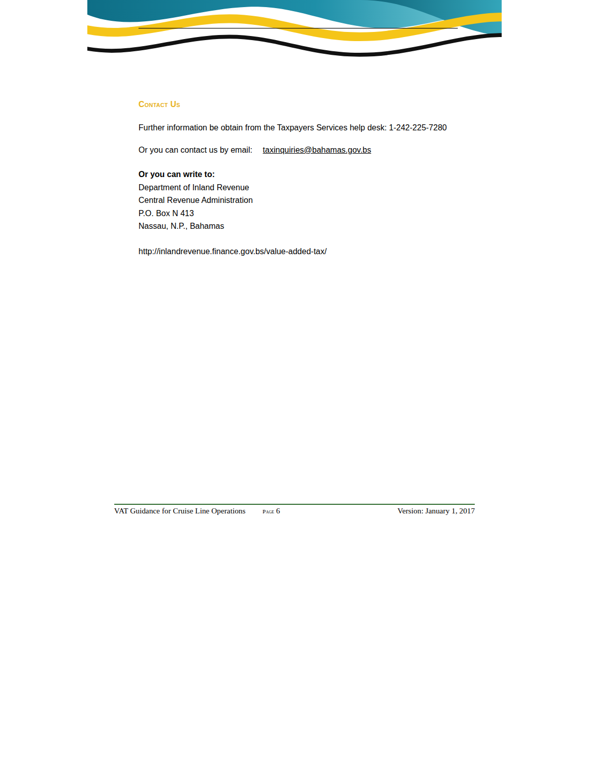Contact Us
Further information be obtain from the Taxpayers Services help desk: 1-242-225-7280
Or you can contact us by email: taxinquiries@bahamas.gov.bs
Or you can write to:
Department of Inland Revenue
Central Revenue Administration
P.O. Box N 413
Nassau, N.P., Bahamas
http://inlandrevenue.finance.gov.bs/value-added-tax/
VAT Guidance for Cruise Line Operations
Page 6
Version: January 1, 2017